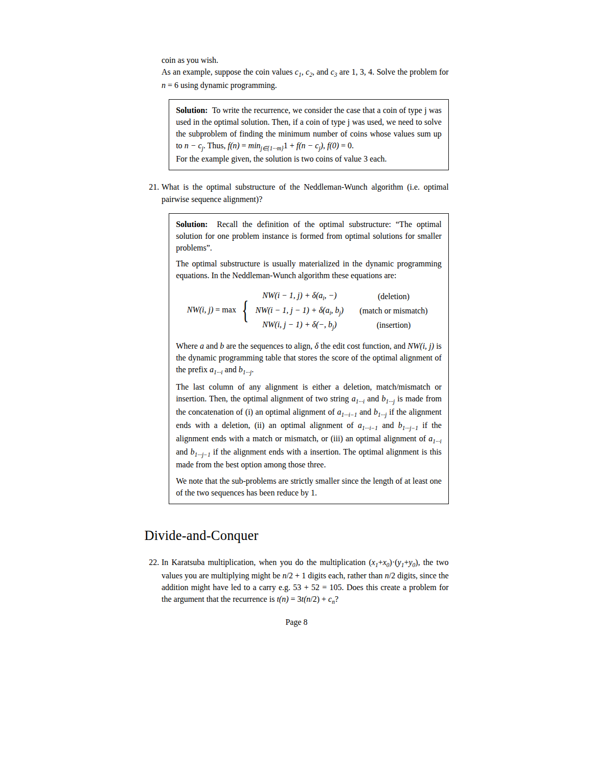coin as you wish.
As an example, suppose the coin values c1, c2, and c3 are 1, 3, 4. Solve the problem for n = 6 using dynamic programming.
Solution: To write the recurrence, we consider the case that a coin of type j was used in the optimal solution. Then, if a coin of type j was used, we need to solve the subproblem of finding the minimum number of coins whose values sum up to n − cj. Thus, f(n) = minj∈{1···m}1 + f(n − cj), f(0) = 0.
For the example given, the solution is two coins of value 3 each.
21.
What is the optimal substructure of the Neddleman-Wunch algorithm (i.e. optimal pairwise sequence alignment)?
Solution: Recall the definition of the optimal substructure: “The optimal solution for one problem instance is formed from optimal solutions for smaller problems”.
The optimal substructure is usually materialized in the dynamic programming equations. In the Neddleman-Wunch algorithm these equations are:
NW(i, j) = max{
| NW(i − 1, j) + δ(a i , −) | (deletion) |
| NW(i − 1, j − 1) + δ(a i , b j ) | (match or mismatch) |
| NW(i, j − 1) + δ(−, b j ) | (insertion) |
Where a and b are the sequences to align, δ the edit cost function, and NW(i, j) is the dynamic programming table that stores the score of the optimal alignment of the prefix a1···i and b1···j.
The last column of any alignment is either a deletion, match/mismatch or insertion. Then, the optimal alignment of two string a1···i and b1···j is made from the concatenation of (i) an optimal alignment of a1···i−1 and b1···j if the alignment ends with a deletion, (ii) an optimal alignment of a1···i−1 and b1···j−1 if the alignment ends with a match or mismatch, or (iii) an optimal alignment of a1···i and b1···j−1 if the alignment ends with a insertion. The optimal alignment is this made from the best option among those three.
We note that the sub-problems are strictly smaller since the length of at least one of the two sequences has been reduce by 1.
Divide-and-Conquer
22.
In Karatsuba multiplication, when you do the multiplication (x1+x0)·(y1+y0), the two values you are multiplying might be n/2 + 1 digits each, rather than n/2 digits, since the addition might have led to a carry e.g. 53 + 52 = 105. Does this create a problem for the argument that the recurrence is t(n) = 3t(n/2) + cn?
Page 8